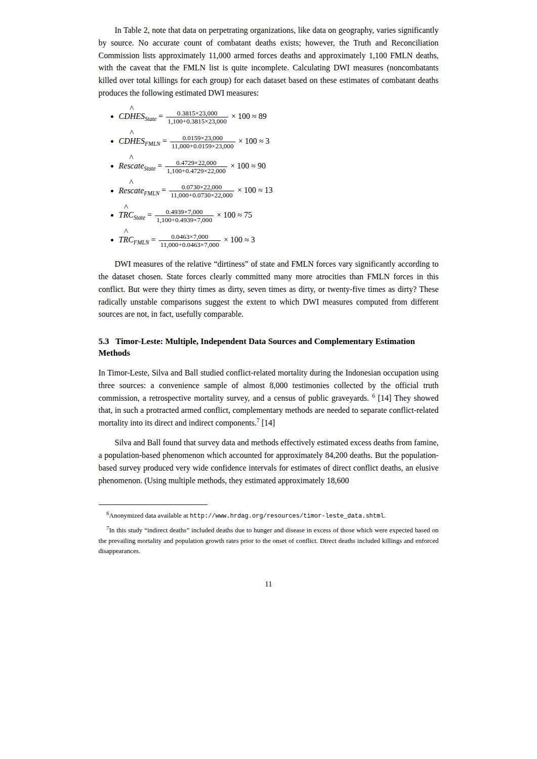In Table 2, note that data on perpetrating organizations, like data on geography, varies significantly by source. No accurate count of combatant deaths exists; however, the Truth and Reconciliation Commission lists approximately 11,000 armed forces deaths and approximately 1,100 FMLN deaths, with the caveat that the FMLN list is quite incomplete. Calculating DWI measures (noncombatants killed over total killings for each group) for each dataset based on these estimates of combatant deaths produces the following estimated DWI measures:
CDHESState = 0.3815×23,000 1,100+0.3815×23,000 × 100 ≈ 89
CDHESFMLN = 0.0159×23,000 11,000+0.0159×23,000 × 100 ≈ 3
RescateState = 0.4729×22,000 1,100+0.4729×22,000 × 100 ≈ 90
RescateFMLN = 0.0730×22,000 11,000+0.0730×22,000 × 100 ≈ 13
TRCState = 0.4939×7,000 1,100+0.4939×7,000 × 100 ≈ 75
TRCFMLN = 0.0463×7,000 11,000+0.0463×7,000 × 100 ≈ 3
DWI measures of the relative “dirtiness” of state and FMLN forces vary significantly according to the dataset chosen. State forces clearly committed many more atrocities than FMLN forces in this conflict. But were they thirty times as dirty, seven times as dirty, or twenty-five times as dirty? These radically unstable comparisons suggest the extent to which DWI measures computed from different sources are not, in fact, usefully comparable.
5.3 Timor-Leste: Multiple, Independent Data Sources and Complementary Estimation Methods
In Timor-Leste, Silva and Ball studied conflict-related mortality during the Indonesian occupation using three sources: a convenience sample of almost 8,000 testimonies collected by the official truth commission, a retrospective mortality survey, and a census of public graveyards. 6 [14] They showed that, in such a protracted armed conflict, complementary methods are needed to separate conflict-related mortality into its direct and indirect components.7 [14]
Silva and Ball found that survey data and methods effectively estimated excess deaths from famine, a population-based phenomenon which accounted for approximately 84,200 deaths. But the population-based survey produced very wide confidence intervals for estimates of direct conflict deaths, an elusive phenomenon. (Using multiple methods, they estimated approximately 18,600
6 Anonymized data available at http://www.hrdag.org/resources/timor-leste_data.shtml.
7 In this study “indirect deaths” included deaths due to hunger and disease in excess of those which were expected based on the prevailing mortality and population growth rates prior to the onset of conflict. Direct deaths included killings and enforced disappearances.
11